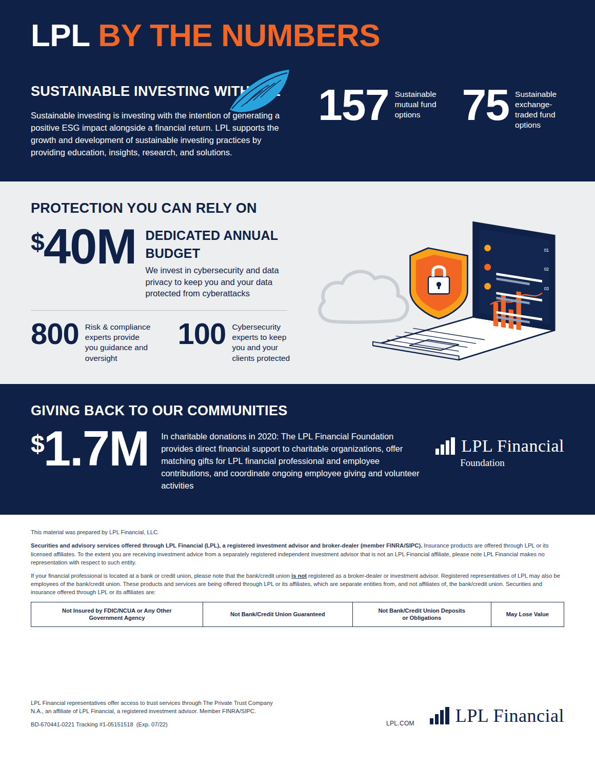LPL BY THE NUMBERS
Sustainable Investing with LPL
Sustainable investing is investing with the intention of generating a positive ESG impact alongside a financial return. LPL supports the growth and development of sustainable investing practices by providing education, insights, research, and solutions.
157
Sustainable mutual fund options
75
Sustainable exchange-traded fund options
Protection You Can Rely On
$40M
Dedicated Annual Budget
We invest in cybersecurity and data privacy to keep you and your data protected from cyberattacks
800
Risk & compliance experts provide you guidance and oversight
100
Cybersecurity experts to keep you and your clients protected
01 02 03
Giving Back to Our Communities
$1.7M
In charitable donations in 2020: The LPL Financial Foundation provides direct financial support to charitable organizations, offer matching gifts for LPL financial professional and employee contributions, and coordinate ongoing employee giving and volunteer activities
LPL Financial
Foundation
This material was prepared by LPL Financial, LLC.
Securities and advisory services offered through LPL Financial (LPL), a registered investment advisor and broker-dealer (member FINRA/SIPC). Insurance products are offered through LPL or its licensed affiliates. To the extent you are receiving investment advice from a separately registered independent investment advisor that is not an LPL Financial affiliate, please note LPL Financial makes no representation with respect to such entity.
If your financial professional is located at a bank or credit union, please note that the bank/credit union is not registered as a broker-dealer or investment advisor. Registered representatives of LPL may also be employees of the bank/credit union. These products and services are being offered through LPL or its affiliates, which are separate entities from, and not affiliates of, the bank/credit union. Securities and insurance offered through LPL or its affiliates are:
| Not Insured by FDIC/NCUA or Any Other Government Agency | Not Bank/Credit Union Guaranteed | Not Bank/Credit Union Deposits or Obligations | May Lose Value |
LPL Financial representatives offer access to trust services through The Private Trust Company
N.A., an affiliate of LPL Financial, a registered investment advisor. Member FINRA/SIPC.
BD-670441-0221 Tracking #1-05151518 (Exp. 07/22)
LPL.COM
LPL Financial